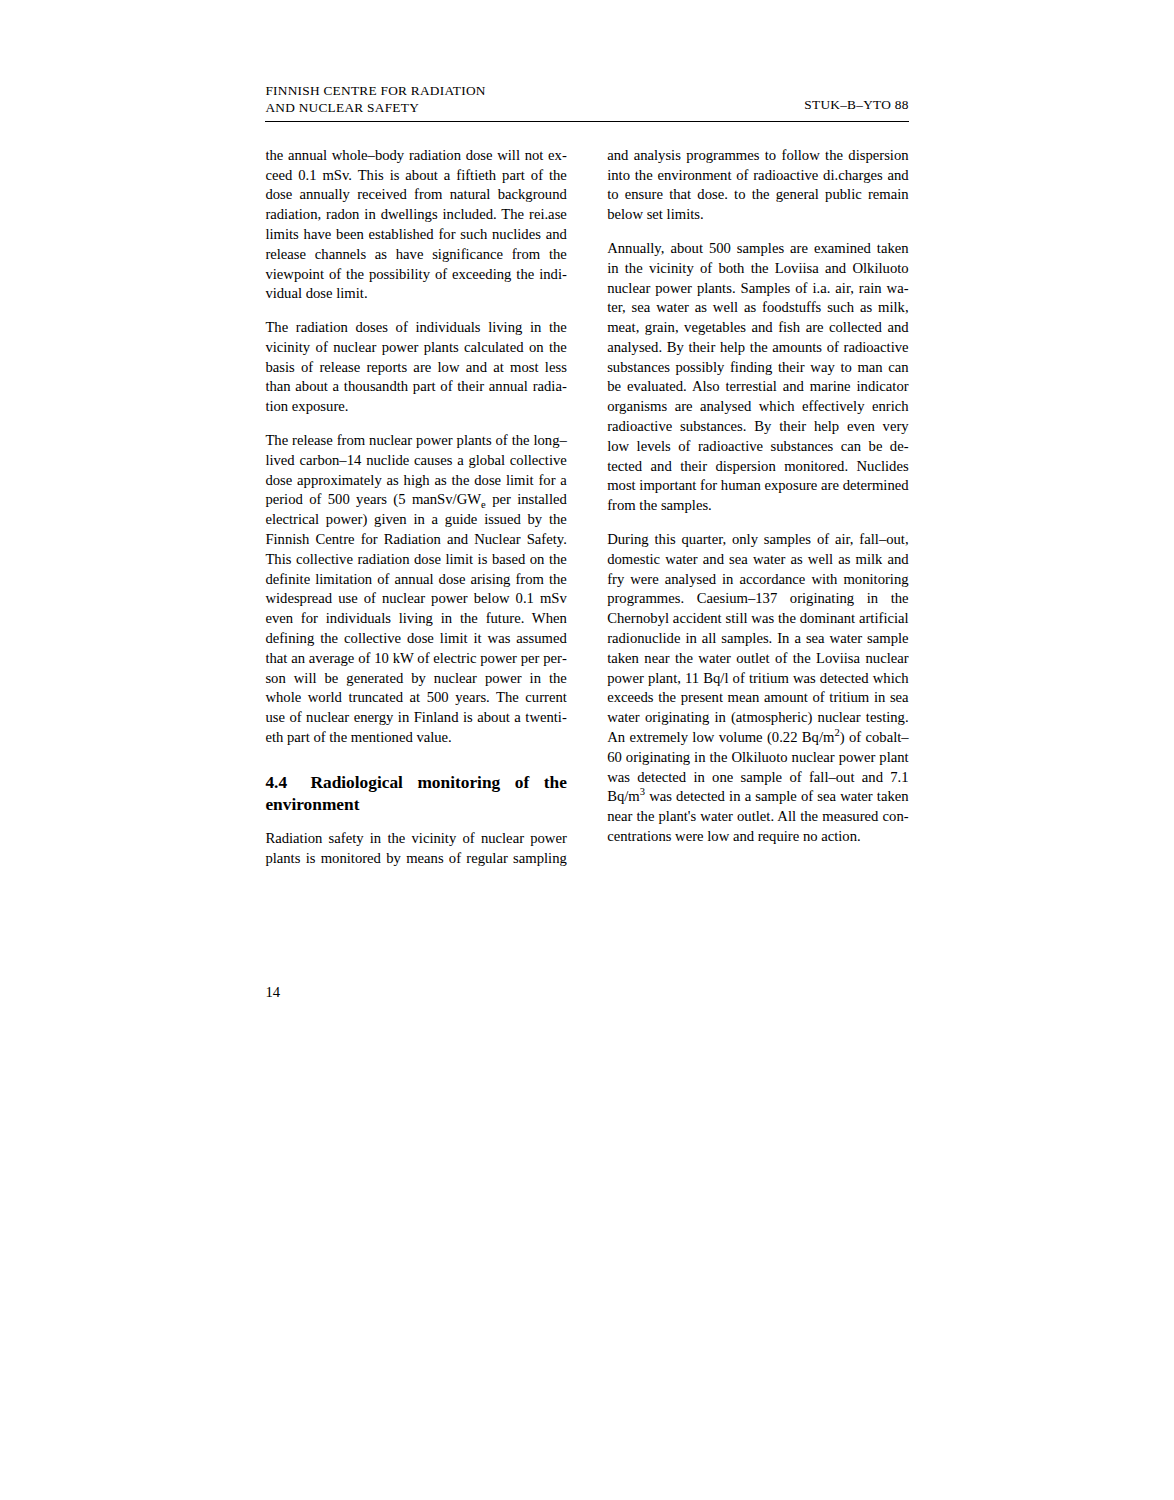Finnish Centre for Radiation
and Nuclear Safety
STUK–B–YTO 88
the annual whole–body radiation dose will not exceed 0.1 mSv. This is about a fiftieth part of the dose annually received from natural background radiation, radon in dwellings included. The rei.ase limits have been established for such nuclides and release channels as have significance from the viewpoint of the possibility of exceeding the individual dose limit.
The radiation doses of individuals living in the vicinity of nuclear power plants calculated on the basis of release reports are low and at most less than about a thousandth part of their annual radiation exposure.
The release from nuclear power plants of the long–lived carbon–14 nuclide causes a global collective dose approximately as high as the dose limit for a period of 500 years (5 manSv/GWe per installed electrical power) given in a guide issued by the Finnish Centre for Radiation and Nuclear Safety. This collective radiation dose limit is based on the definite limitation of annual dose arising from the widespread use of nuclear power below 0.1 mSv even for individuals living in the future. When defining the collective dose limit it was assumed that an average of 10 kW of electric power per person will be generated by nuclear power in the whole world truncated at 500 years. The current use of nuclear energy in Finland is about a twentieth part of the mentioned value.
4.4 Radiological monitoring of the environment
Radiation safety in the vicinity of nuclear power plants is monitored by means of regular sampling and analysis programmes to follow the dispersion into the environment of radioactive di.charges and to ensure that dose. to the general public remain below set limits.
Annually, about 500 samples are examined taken in the vicinity of both the Loviisa and Olkiluoto nuclear power plants. Samples of i.a. air, rain water, sea water as well as foodstuffs such as milk, meat, grain, vegetables and fish are collected and analysed. By their help the amounts of radioactive substances possibly finding their way to man can be evaluated. Also terrestial and marine indicator organisms are analysed which effectively enrich radioactive substances. By their help even very low levels of radioactive substances can be detected and their dispersion monitored. Nuclides most important for human exposure are determined from the samples.
During this quarter, only samples of air, fall–out, domestic water and sea water as well as milk and fry were analysed in accordance with monitoring programmes. Caesium–137 originating in the Chernobyl accident still was the dominant artificial radionuclide in all samples. In a sea water sample taken near the water outlet of the Loviisa nuclear power plant, 11 Bq/l of tritium was detected which exceeds the present mean amount of tritium in sea water originating in (atmospheric) nuclear testing. An extremely low volume (0.22 Bq/m2) of cobalt–60 originating in the Olkiluoto nuclear power plant was detected in one sample of fall–out and 7.1 Bq/m3 was detected in a sample of sea water taken near the plant's water outlet. All the measured concentrations were low and require no action.
14